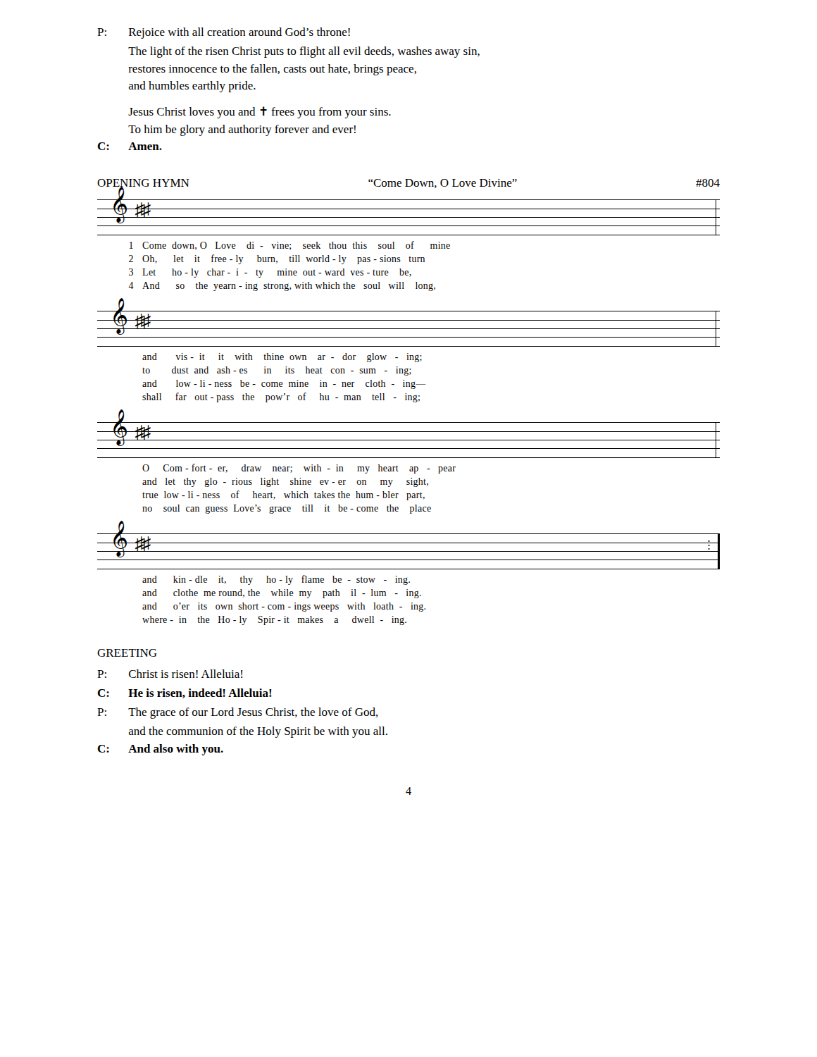P:
Rejoice with all creation around God’s throne!
The light of the risen Christ puts to flight all evil deeds, washes away sin,
restores innocence to the fallen, casts out hate, brings peace,
and humbles earthly pride.
Jesus Christ loves you and ✝ frees you from your sins.
To him be glory and authority forever and ever!
C:
Amen.
OPENING HYMN
“Come Down, O Love Divine”
#804
𝄞 ♯♯
1 Come down, O Love di - vine; seek thou this soul of mine
2 Oh, let it free - ly burn, till world - ly pas - sions turn
3 Let ho - ly char - i - ty mine out - ward ves - ture be,
4 And so the yearn - ing strong, with which the soul will long,
𝄞 ♯♯
and vis - it it with thine own ar - dor glow - ing;
to dust and ash - es in its heat con - sum - ing;
and low - li - ness be - come mine in - ner cloth - ing—
shall far out - pass the pow’r of hu - man tell - ing;
𝄞 ♯♯
O Com - fort - er, draw near; with - in my heart ap - pear
and let thy glo - rious light shine ev - er on my sight,
true low - li - ness of heart, which takes the hum - bler part,
no soul can guess Love’s grace till it be - come the place
𝄞 ♯♯ ⋮
and kin - dle it, thy ho - ly flame be - stow - ing.
and clothe me round, the while my path il - lum - ing.
and o’er its own short - com - ings weeps with loath - ing.
where - in the Ho - ly Spir - it makes a dwell - ing.
GREETING
P:
Christ is risen! Alleluia!
C:
He is risen, indeed! Alleluia!
P:
The grace of our Lord Jesus Christ, the love of God,
and the communion of the Holy Spirit be with you all.
C:
And also with you.
4